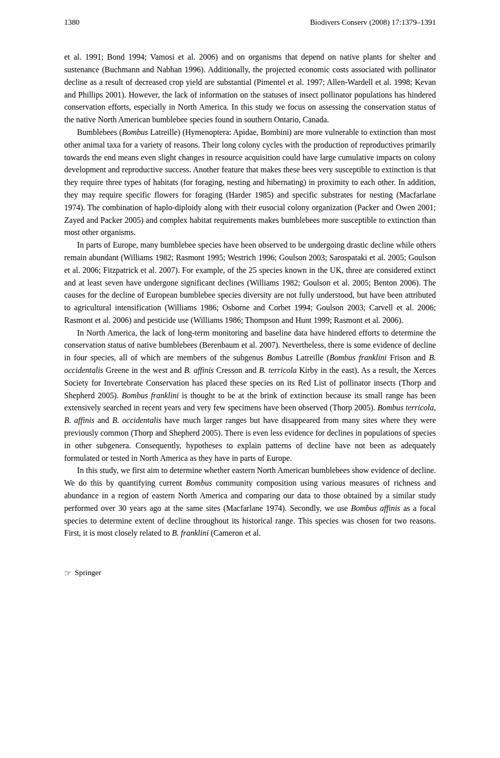1380 Biodivers Conserv (2008) 17:1379–1391
et al. 1991; Bond 1994; Vamosi et al. 2006) and on organisms that depend on native plants for shelter and sustenance (Buchmann and Nabhan 1996). Additionally, the projected economic costs associated with pollinator decline as a result of decreased crop yield are substantial (Pimentel et al. 1997; Allen-Wardell et al. 1998; Kevan and Phillips 2001). However, the lack of information on the statuses of insect pollinator populations has hindered conservation efforts, especially in North America. In this study we focus on assessing the conservation status of the native North American bumblebee species found in southern Ontario, Canada.
Bumblebees (Bombus Latreille) (Hymenoptera: Apidae, Bombini) are more vulnerable to extinction than most other animal taxa for a variety of reasons. Their long colony cycles with the production of reproductives primarily towards the end means even slight changes in resource acquisition could have large cumulative impacts on colony development and reproductive success. Another feature that makes these bees very susceptible to extinction is that they require three types of habitats (for foraging, nesting and hibernating) in proximity to each other. In addition, they may require specific flowers for foraging (Harder 1985) and specific substrates for nesting (Macfarlane 1974). The combination of haplo-diploidy along with their eusocial colony organization (Packer and Owen 2001; Zayed and Packer 2005) and complex habitat requirements makes bumblebees more susceptible to extinction than most other organisms.
In parts of Europe, many bumblebee species have been observed to be undergoing drastic decline while others remain abundant (Williams 1982; Rasmont 1995; Westrich 1996; Goulson 2003; Sarospataki et al. 2005; Goulson et al. 2006; Fitzpatrick et al. 2007). For example, of the 25 species known in the UK, three are considered extinct and at least seven have undergone significant declines (Williams 1982; Goulson et al. 2005; Benton 2006). The causes for the decline of European bumblebee species diversity are not fully understood, but have been attributed to agricultural intensification (Williams 1986; Osborne and Corbet 1994; Goulson 2003; Carvell et al. 2006; Rasmont et al. 2006) and pesticide use (Williams 1986; Thompson and Hunt 1999; Rasmont et al. 2006).
In North America, the lack of long-term monitoring and baseline data have hindered efforts to determine the conservation status of native bumblebees (Berenbaum et al. 2007). Nevertheless, there is some evidence of decline in four species, all of which are members of the subgenus Bombus Latreille (Bombus franklini Frison and B. occidentalis Greene in the west and B. affinis Cresson and B. terricola Kirby in the east). As a result, the Xerces Society for Invertebrate Conservation has placed these species on its Red List of pollinator insects (Thorp and Shepherd 2005). Bombus franklini is thought to be at the brink of extinction because its small range has been extensively searched in recent years and very few specimens have been observed (Thorp 2005). Bombus terricola, B. affinis and B. occidentalis have much larger ranges but have disappeared from many sites where they were previously common (Thorp and Shepherd 2005). There is even less evidence for declines in populations of species in other subgenera. Consequently, hypotheses to explain patterns of decline have not been as adequately formulated or tested in North America as they have in parts of Europe.
In this study, we first aim to determine whether eastern North American bumblebees show evidence of decline. We do this by quantifying current Bombus community composition using various measures of richness and abundance in a region of eastern North America and comparing our data to those obtained by a similar study performed over 30 years ago at the same sites (Macfarlane 1974). Secondly, we use Bombus affinis as a focal species to determine extent of decline throughout its historical range. This species was chosen for two reasons. First, it is most closely related to B. franklini (Cameron et al.
☞Springer